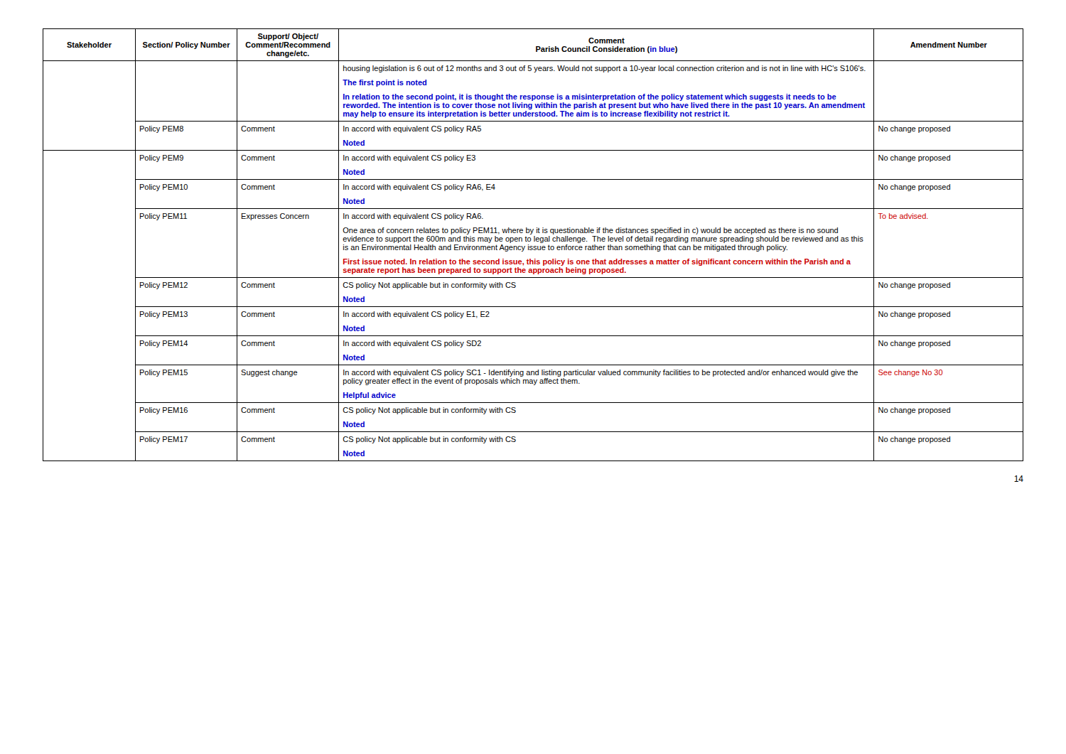| Stakeholder | Section/ Policy Number | Support/ Object/ Comment/Recommend change/etc. | Comment Parish Council Consideration ( in blue ) | Amendment Number |
| --- | --- | --- | --- | --- |
| | | | housing legislation is 6 out of 12 months and 3 out of 5 years. Would not support a 10-year local connection criterion and is not in line with HC's S106's. | |
| | | The first point is noted In relation to the second point, it is thought the response is a misinterpretation of the policy statement which suggests it needs to be reworded. The intention is to cover those not living within the parish at present but who have lived there in the past 10 years. An amendment may help to ensure its interpretation is better understood. The aim is to increase flexibility not restrict it. |
| Policy PEM8 | Comment | In accord with equivalent CS policy RA5 | No change proposed |
| Noted |
| | Policy PEM9 | Comment | In accord with equivalent CS policy E3 | No change proposed |
| Noted |
| Policy PEM10 | Comment | In accord with equivalent CS policy RA6, E4 | No change proposed |
| Noted |
| Policy PEM11 | Expresses Concern | In accord with equivalent CS policy RA6. One area of concern relates to policy PEM11, where by it is questionable if the distances specified in c) would be accepted as there is no sound evidence to support the 600m and this may be open to legal challenge. The level of detail regarding manure spreading should be reviewed and as this is an Environmental Health and Environment Agency issue to enforce rather than something that can be mitigated through policy. | To be advised. |
| First issue noted. In relation to the second issue, this policy is one that addresses a matter of significant concern within the Parish and a separate report has been prepared to support the approach being proposed. |
| Policy PEM12 | Comment | CS policy Not applicable but in conformity with CS | No change proposed |
| Noted |
| Policy PEM13 | Comment | In accord with equivalent CS policy E1, E2 | No change proposed |
| Noted |
| Policy PEM14 | Comment | In accord with equivalent CS policy SD2 | No change proposed |
| Noted |
| Policy PEM15 | Suggest change | In accord with equivalent CS policy SC1 - Identifying and listing particular valued community facilities to be protected and/or enhanced would give the policy greater effect in the event of proposals which may affect them. | See change No 30 |
| Helpful advice |
| Policy PEM16 | Comment | CS policy Not applicable but in conformity with CS | No change proposed |
| Noted |
| Policy PEM17 | Comment | CS policy Not applicable but in conformity with CS | No change proposed |
| Noted |
14